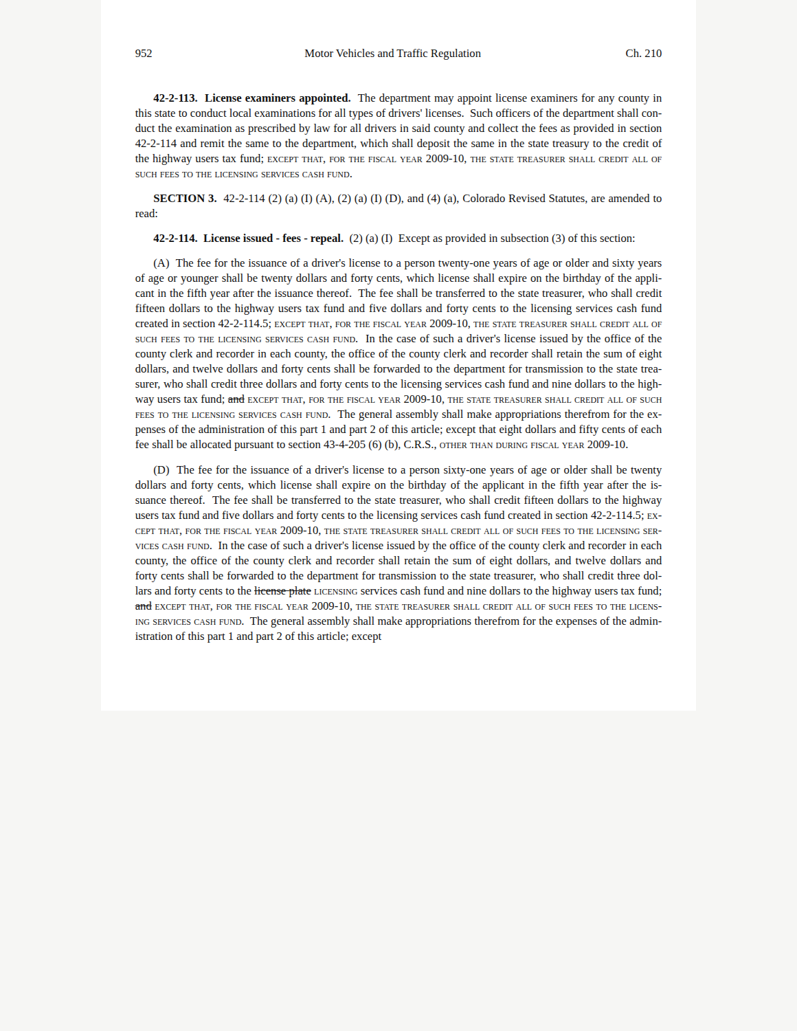952
Motor Vehicles and Traffic Regulation
Ch. 210
42-2-113. License examiners appointed. The department may appoint license examiners for any county in this state to conduct local examinations for all types of drivers' licenses. Such officers of the department shall conduct the examination as prescribed by law for all drivers in said county and collect the fees as provided in section 42-2-114 and remit the same to the department, which shall deposit the same in the state treasury to the credit of the highway users tax fund; except that, for the fiscal year 2009-10, the state treasurer shall credit all of such fees to the licensing services cash fund.
SECTION 3. 42-2-114 (2) (a) (I) (A), (2) (a) (I) (D), and (4) (a), Colorado Revised Statutes, are amended to read:
42-2-114. License issued - fees - repeal. (2) (a) (I) Except as provided in subsection (3) of this section:
(A) The fee for the issuance of a driver's license to a person twenty-one years of age or older and sixty years of age or younger shall be twenty dollars and forty cents, which license shall expire on the birthday of the applicant in the fifth year after the issuance thereof. The fee shall be transferred to the state treasurer, who shall credit fifteen dollars to the highway users tax fund and five dollars and forty cents to the licensing services cash fund created in section 42-2-114.5; except that, for the fiscal year 2009-10, the state treasurer shall credit all of such fees to the licensing services cash fund. In the case of such a driver's license issued by the office of the county clerk and recorder in each county, the office of the county clerk and recorder shall retain the sum of eight dollars, and twelve dollars and forty cents shall be forwarded to the department for transmission to the state treasurer, who shall credit three dollars and forty cents to the licensing services cash fund and nine dollars to the highway users tax fund; and except that, for the fiscal year 2009-10, the state treasurer shall credit all of such fees to the licensing services cash fund. The general assembly shall make appropriations therefrom for the expenses of the administration of this part 1 and part 2 of this article; except that eight dollars and fifty cents of each fee shall be allocated pursuant to section 43-4-205 (6) (b), C.R.S., other than during fiscal year 2009-10.
(D) The fee for the issuance of a driver's license to a person sixty-one years of age or older shall be twenty dollars and forty cents, which license shall expire on the birthday of the applicant in the fifth year after the issuance thereof. The fee shall be transferred to the state treasurer, who shall credit fifteen dollars to the highway users tax fund and five dollars and forty cents to the licensing services cash fund created in section 42-2-114.5; except that, for the fiscal year 2009-10, the state treasurer shall credit all of such fees to the licensing services cash fund. In the case of such a driver's license issued by the office of the county clerk and recorder in each county, the office of the county clerk and recorder shall retain the sum of eight dollars, and twelve dollars and forty cents shall be forwarded to the department for transmission to the state treasurer, who shall credit three dollars and forty cents to the license plate licensing services cash fund and nine dollars to the highway users tax fund; and except that, for the fiscal year 2009-10, the state treasurer shall credit all of such fees to the licensing services cash fund. The general assembly shall make appropriations therefrom for the expenses of the administration of this part 1 and part 2 of this article; except